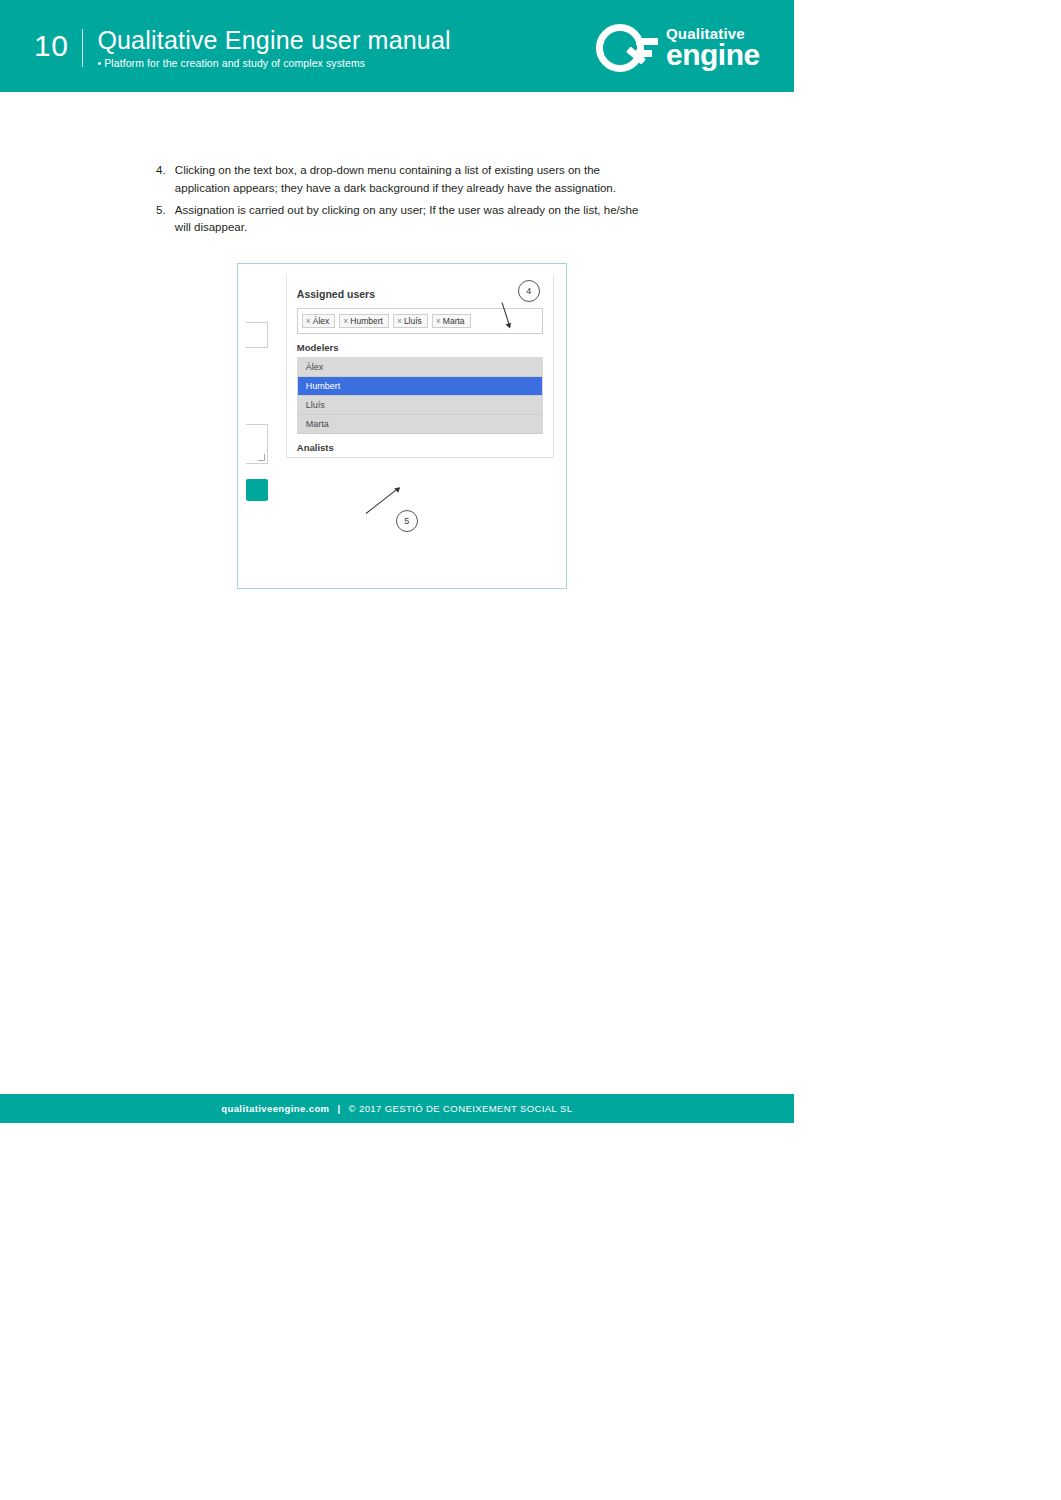10
Qualitative Engine user manual
• Platform for the creation and study of complex systems
Qualitative engine
Clicking on the text box, a drop-down menu containing a list of existing users on the application appears; they have a dark background if they already have the assignation.
Assignation is carried out by clicking on any user; If the user was already on the list, he/she will disappear.
Assigned users
×Àlex ×Humbert ×Lluís ×Marta
Modelers
Àlex
Humbert
Lluís
Marta
Analists
4
5
qualitativeengine.com|© 2017 GESTIÓ DE CONEIXEMENT SOCIAL SL